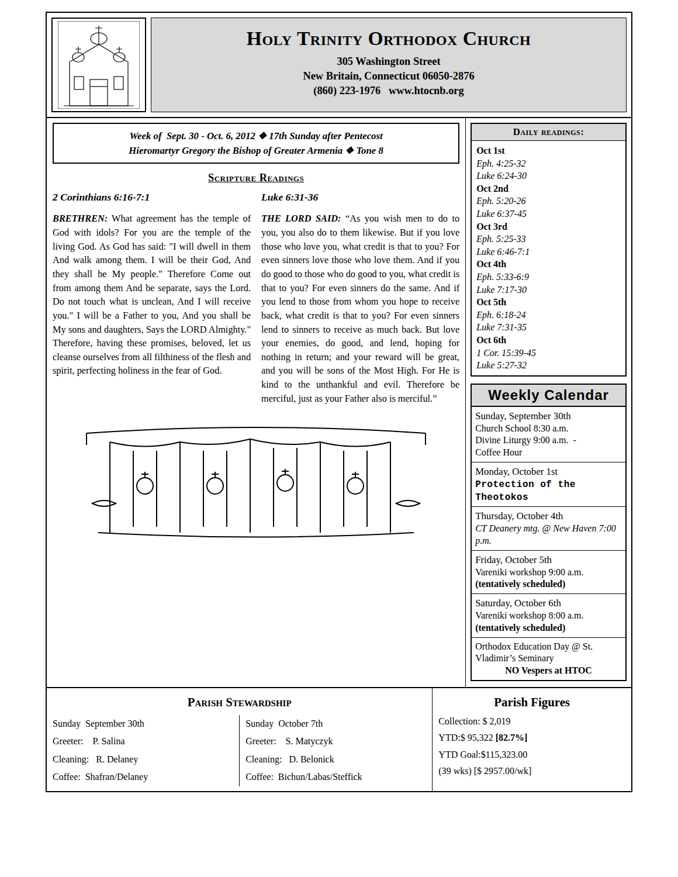Holy Trinity Orthodox Church
305 Washington Street
New Britain, Connecticut 06050-2876
(860) 223-1976 www.htocnb.org
Week of Sept. 30 - Oct. 6, 2012 ❖ 17th Sunday after Pentecost
Hieromartyr Gregory the Bishop of Greater Armenia ❖ Tone 8
Scripture Readings
2 Corinthians 6:16-7:1
BRETHREN: What agreement has the temple of God with idols? For you are the temple of the living God. As God has said: "I will dwell in them And walk among them. I will be their God, And they shall be My people." Therefore Come out from among them And be separate, says the Lord. Do not touch what is unclean, And I will receive you." I will be a Father to you, And you shall be My sons and daughters, Says the LORD Almighty." Therefore, having these promises, beloved, let us cleanse ourselves from all filthiness of the flesh and spirit, perfecting holiness in the fear of God.
Luke 6:31-36
THE LORD SAID: “As you wish men to do to you, you also do to them likewise. But if you love those who love you, what credit is that to you? For even sinners love those who love them. And if you do good to those who do good to you, what credit is that to you? For even sinners do the same. And if you lend to those from whom you hope to receive back, what credit is that to you? For even sinners lend to sinners to receive as much back. But love your enemies, do good, and lend, hoping for nothing in return; and your reward will be great, and you will be sons of the Most High. For He is kind to the unthankful and evil. Therefore be merciful, just as your Father also is merciful.”
Daily readings:
Oct 1st
Eph. 4:25-32
Luke 6:24-30
Oct 2nd
Eph. 5:20-26
Luke 6:37-45
Oct 3rd
Eph. 5:25-33
Luke 6:46-7:1
Oct 4th
Eph. 5:33-6:9
Luke 7:17-30
Oct 5th
Eph. 6:18-24
Luke 7:31-35
Oct 6th
1 Cor. 15:39-45
Luke 5:27-32
Weekly Calendar
| Sunday, September 30th Church School 8:30 a.m. Divine Liturgy 9:00 a.m. - Coffee Hour |
| Monday, October 1st Protection of the Theotokos |
| Thursday, October 4th CT Deanery mtg. @ New Haven 7:00 p.m. |
| Friday, October 5th Vareniki workshop 9:00 a.m. (tentatively scheduled) |
| Saturday, October 6th Vareniki workshop 8:00 a.m. (tentatively scheduled) |
| Orthodox Education Day @ St. Vladimir’s Seminary NO Vespers at HTOC |
Parish Stewardship
Sunday September 30th
Greeter: P. Salina
Cleaning: R. Delaney
Coffee: Shafran/Delaney
Sunday October 7th
Greeter: S. Matyczyk
Cleaning: D. Belonick
Coffee: Bichun/Labas/Steffick
Parish Figures
Collection: $ 2,019
YTD:$ 95,322 [82.7%]
YTD Goal:$115,323.00
(39 wks) [$ 2957.00/wk]